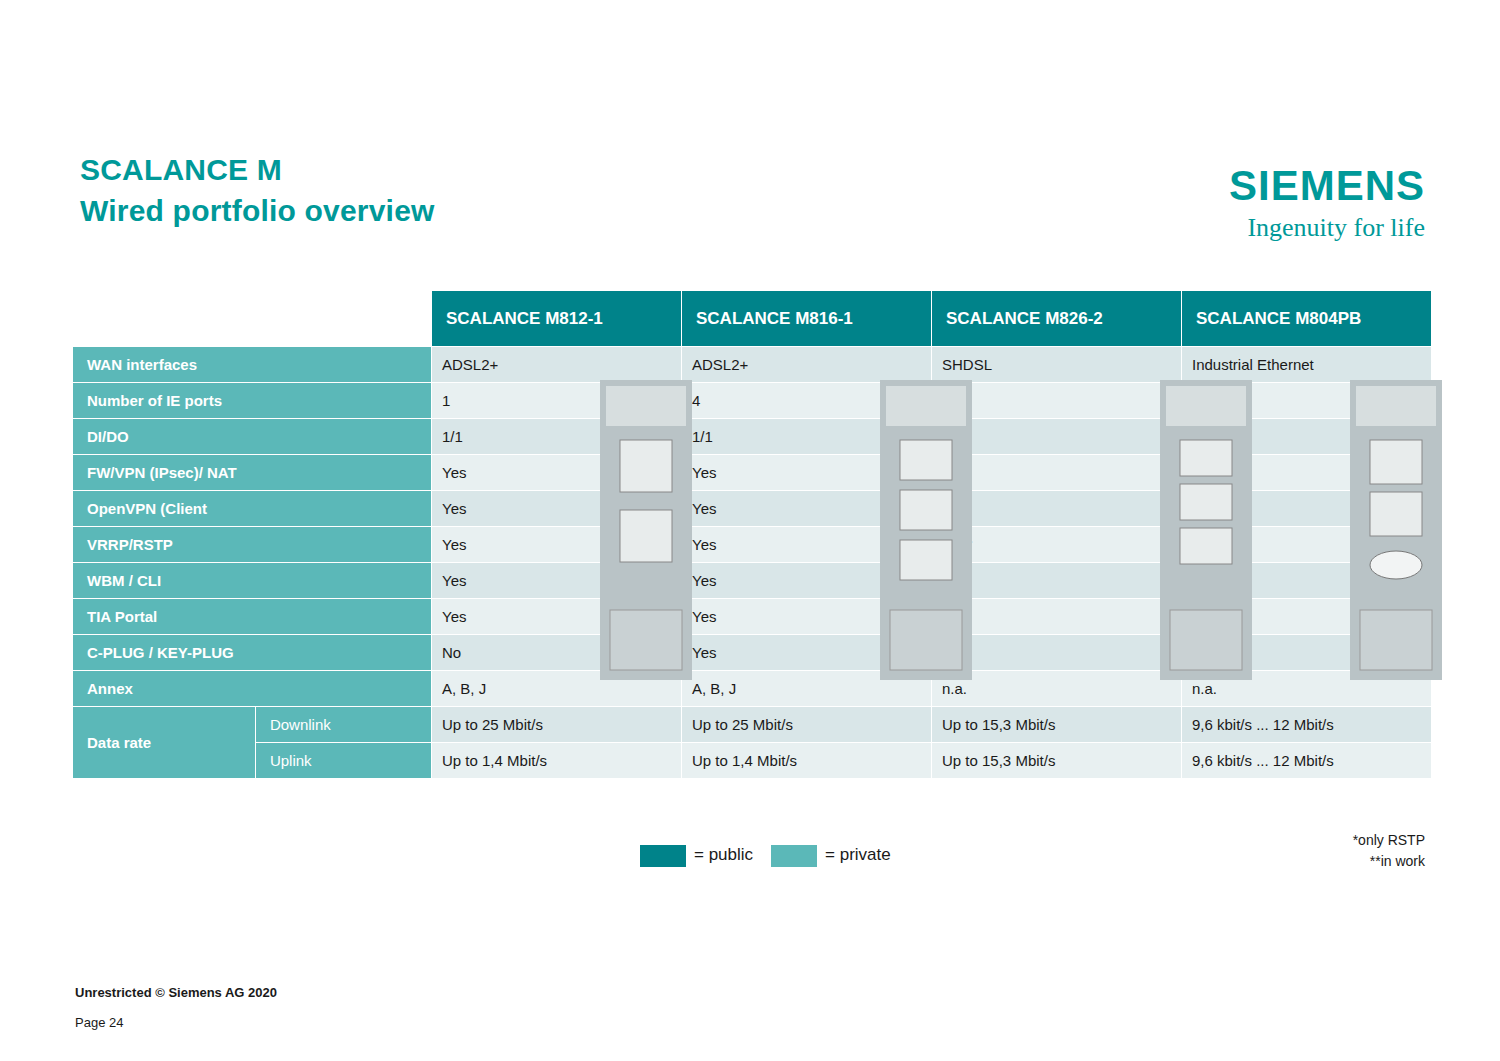SCALANCE M Wired portfolio overview
SIEMENS
Ingenuity for life
| | SCALANCE M812-1 | SCALANCE M816-1 | SCALANCE M826-2 | SCALANCE M804PB |
| --- | --- | --- | --- | --- |
| WAN interfaces | ADSL2+ | ADSL2+ | SHDSL | Industrial Ethernet |
| Number of IE ports | 1 | 4 | 4 | 2 |
| DI/DO | 1/1 | 1/1 | 1/1 | 1/1 |
| FW/VPN (IPsec)/ NAT | Yes | Yes | Yes | Yes |
| OpenVPN (Client | Yes | Yes | Yes | Yes |
| VRRP/RSTP | Yes | Yes | Yes* | Yes |
| WBM / CLI | Yes | Yes | Yes | Yes |
| TIA Portal | Yes | Yes | Yes | No** |
| C-PLUG / KEY-PLUG | No | Yes | Yes | Yes |
| Annex | A, B, J | A, B, J | n.a. | n.a. |
| Data rate | Downlink | Up to 25 Mbit/s | Up to 25 Mbit/s | Up to 15,3 Mbit/s | 9,6 kbit/s ... 12 Mbit/s |
| Uplink | Up to 1,4 Mbit/s | Up to 1,4 Mbit/s | Up to 15,3 Mbit/s | 9,6 kbit/s ... 12 Mbit/s |
= public = private
*only RSTP
**in work
Unrestricted © Siemens AG 2020
Page 24